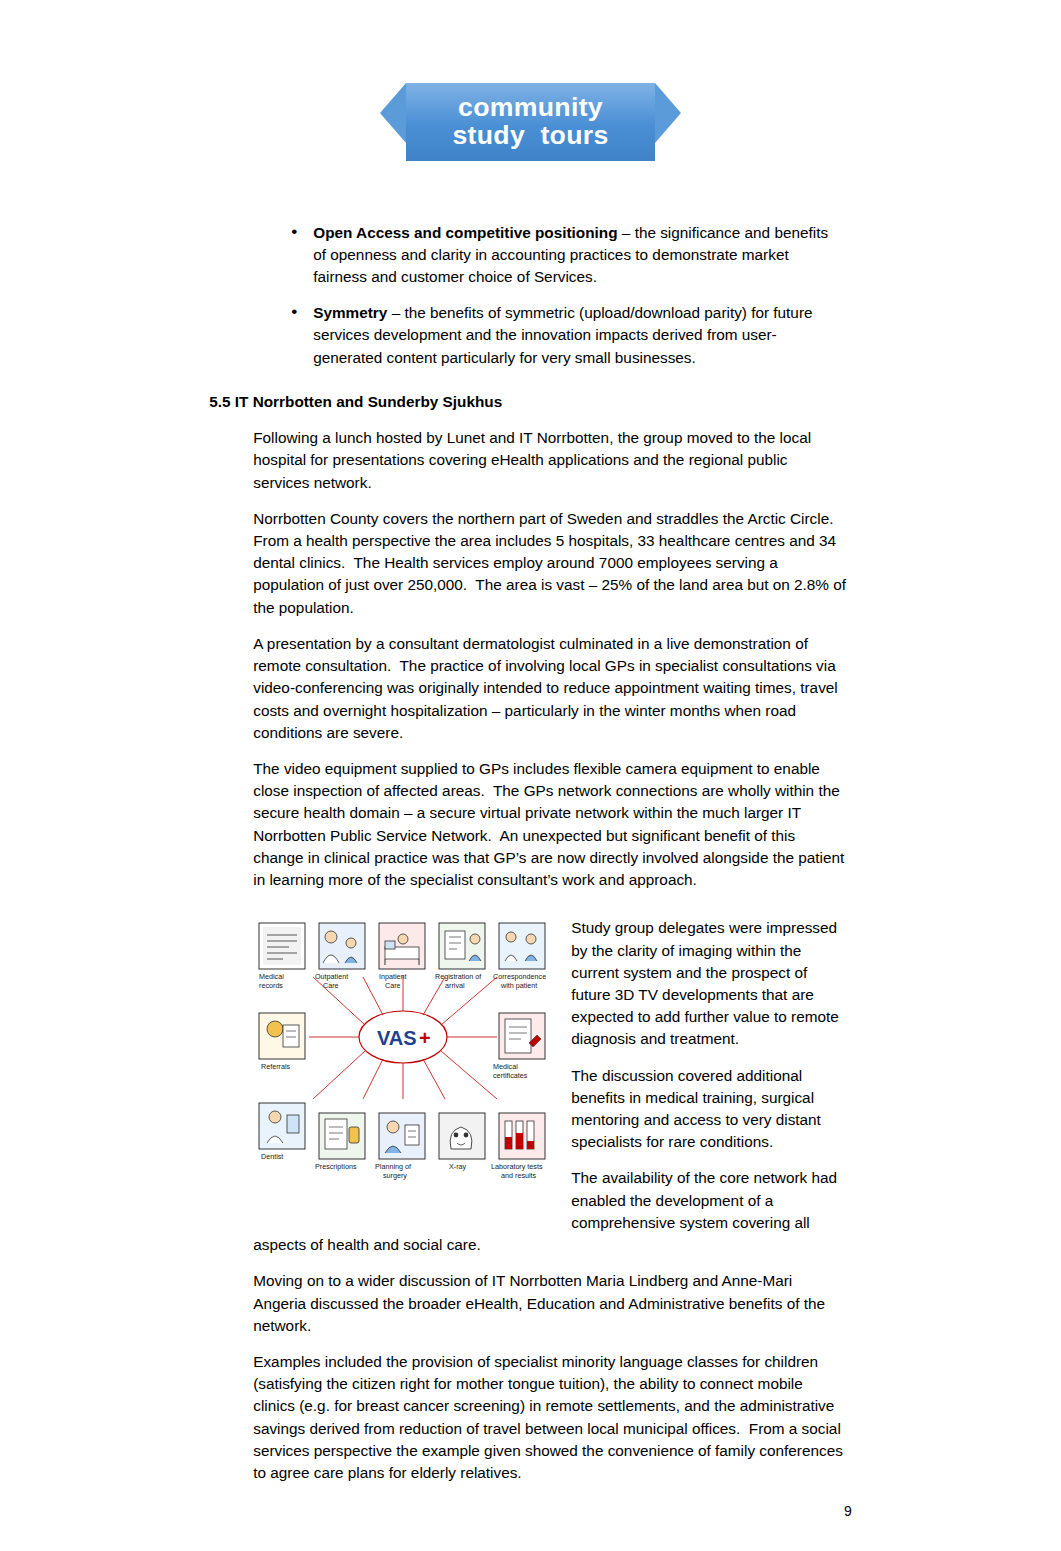community study tours
Open Access and competitive positioning – the significance and benefits of openness and clarity in accounting practices to demonstrate market fairness and customer choice of Services.
Symmetry – the benefits of symmetric (upload/download parity) for future services development and the innovation impacts derived from user-generated content particularly for very small businesses.
5.5 IT Norrbotten and Sunderby Sjukhus
Following a lunch hosted by Lunet and IT Norrbotten, the group moved to the local hospital for presentations covering eHealth applications and the regional public services network.
Norrbotten County covers the northern part of Sweden and straddles the Arctic Circle. From a health perspective the area includes 5 hospitals, 33 healthcare centres and 34 dental clinics. The Health services employ around 7000 employees serving a population of just over 250,000. The area is vast – 25% of the land area but on 2.8% of the population.
A presentation by a consultant dermatologist culminated in a live demonstration of remote consultation. The practice of involving local GPs in specialist consultations via video-conferencing was originally intended to reduce appointment waiting times, travel costs and overnight hospitalization – particularly in the winter months when road conditions are severe.
The video equipment supplied to GPs includes flexible camera equipment to enable close inspection of affected areas. The GPs network connections are wholly within the secure health domain – a secure virtual private network within the much larger IT Norrbotten Public Service Network. An unexpected but significant benefit of this change in clinical practice was that GP’s are now directly involved alongside the patient in learning more of the specialist consultant’s work and approach.
Medical records Outpatient Care Inpatient Care Registration of arrival Correspondence with patient Referrals Medical certificates VAS + Dentist Prescriptions Planning of surgery X-ray Laboratory tests and results
Study group delegates were impressed by the clarity of imaging within the current system and the prospect of future 3D TV developments that are expected to add further value to remote diagnosis and treatment.
The discussion covered additional benefits in medical training, surgical mentoring and access to very distant specialists for rare conditions.
The availability of the core network had enabled the development of a comprehensive system covering all aspects of health and social care.
Moving on to a wider discussion of IT Norrbotten Maria Lindberg and Anne-Mari Angeria discussed the broader eHealth, Education and Administrative benefits of the network.
Examples included the provision of specialist minority language classes for children (satisfying the citizen right for mother tongue tuition), the ability to connect mobile clinics (e.g. for breast cancer screening) in remote settlements, and the administrative savings derived from reduction of travel between local municipal offices. From a social services perspective the example given showed the convenience of family conferences to agree care plans for elderly relatives.
9